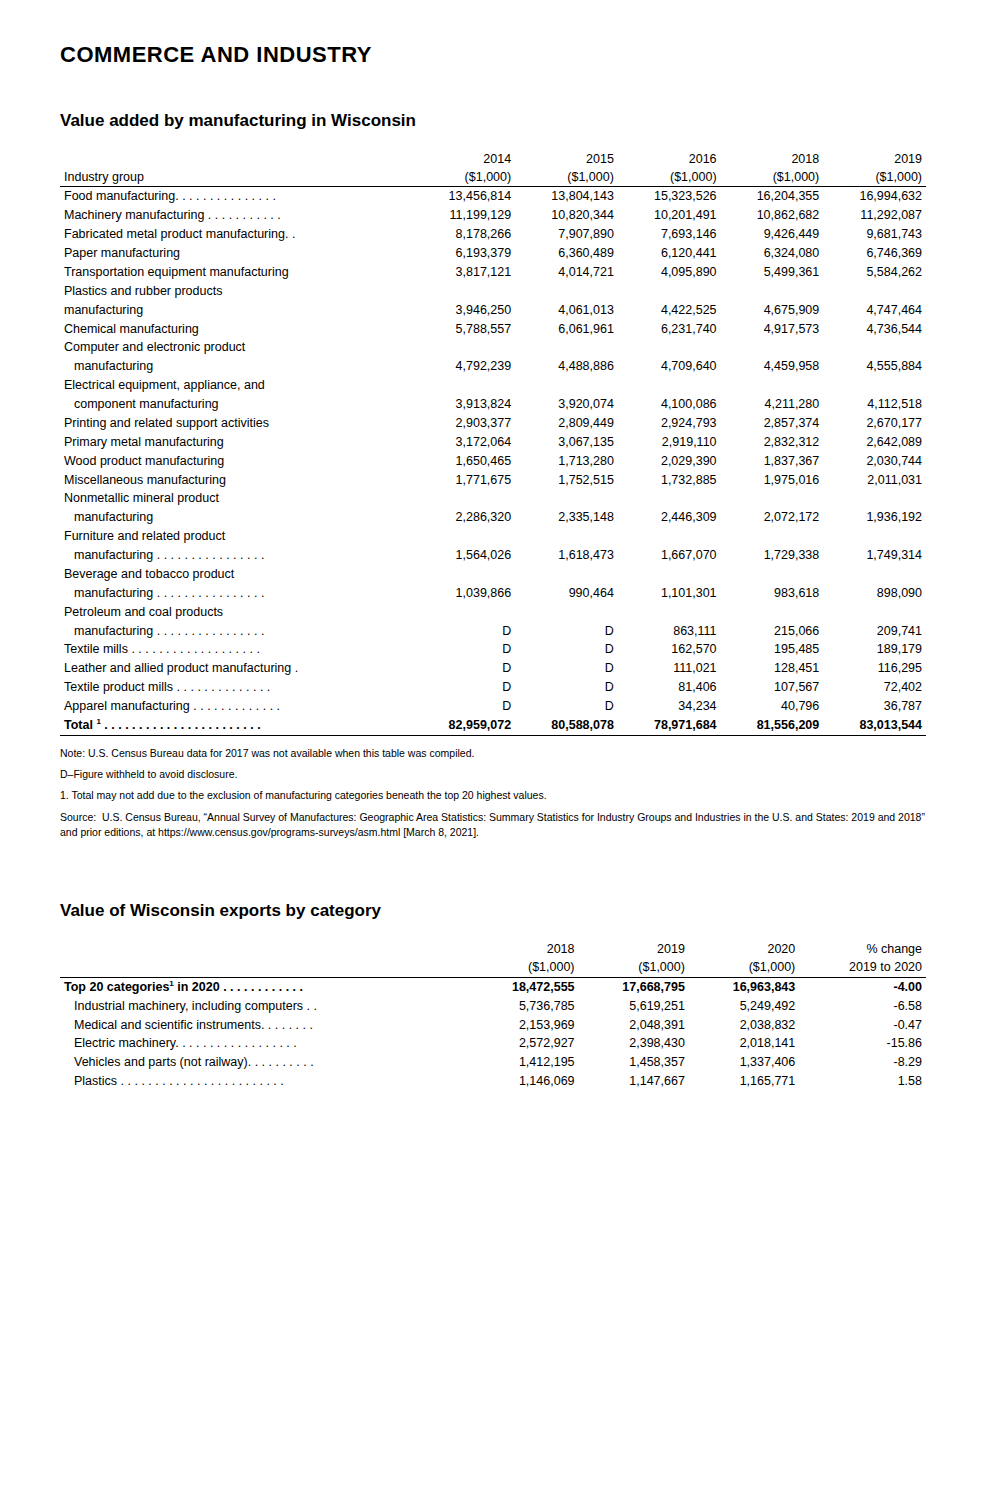COMMERCE AND INDUSTRY
Value added by manufacturing in Wisconsin
| | 2014 | 2015 | 2016 | 2018 | 2019 |
| --- | --- | --- | --- | --- | --- |
| Industry group | ($1,000) | ($1,000) | ($1,000) | ($1,000) | ($1,000) |
| Food manufacturing . . . . . . . . . . . . . . . | 13,456,814 | 13,804,143 | 15,323,526 | 16,204,355 | 16,994,632 |
| Machinery manufacturing . . . . . . . . . . . | 11,199,129 | 10,820,344 | 10,201,491 | 10,862,682 | 11,292,087 |
| Fabricated metal product manufacturing . . | 8,178,266 | 7,907,890 | 7,693,146 | 9,426,449 | 9,681,743 |
| Paper manufacturing | 6,193,379 | 6,360,489 | 6,120,441 | 6,324,080 | 6,746,369 |
| Transportation equipment manufacturing | 3,817,121 | 4,014,721 | 4,095,890 | 5,499,361 | 5,584,262 |
| Plastics and rubber products | | | | | |
| manufacturing | 3,946,250 | 4,061,013 | 4,422,525 | 4,675,909 | 4,747,464 |
| Chemical manufacturing | 5,788,557 | 6,061,961 | 6,231,740 | 4,917,573 | 4,736,544 |
| Computer and electronic product | | | | | |
| manufacturing | 4,792,239 | 4,488,886 | 4,709,640 | 4,459,958 | 4,555,884 |
| Electrical equipment, appliance, and | | | | | |
| component manufacturing | 3,913,824 | 3,920,074 | 4,100,086 | 4,211,280 | 4,112,518 |
| Printing and related support activities | 2,903,377 | 2,809,449 | 2,924,793 | 2,857,374 | 2,670,177 |
| Primary metal manufacturing | 3,172,064 | 3,067,135 | 2,919,110 | 2,832,312 | 2,642,089 |
| Wood product manufacturing | 1,650,465 | 1,713,280 | 2,029,390 | 1,837,367 | 2,030,744 |
| Miscellaneous manufacturing | 1,771,675 | 1,752,515 | 1,732,885 | 1,975,016 | 2,011,031 |
| Nonmetallic mineral product | | | | | |
| manufacturing | 2,286,320 | 2,335,148 | 2,446,309 | 2,072,172 | 1,936,192 |
| Furniture and related product | | | | | |
| manufacturing . . . . . . . . . . . . . . . . | 1,564,026 | 1,618,473 | 1,667,070 | 1,729,338 | 1,749,314 |
| Beverage and tobacco product | | | | | |
| manufacturing . . . . . . . . . . . . . . . . | 1,039,866 | 990,464 | 1,101,301 | 983,618 | 898,090 |
| Petroleum and coal products | | | | | |
| manufacturing . . . . . . . . . . . . . . . . | D | D | 863,111 | 215,066 | 209,741 |
| Textile mills . . . . . . . . . . . . . . . . . . . | D | D | 162,570 | 195,485 | 189,179 |
| Leather and allied product manufacturing . | D | D | 111,021 | 128,451 | 116,295 |
| Textile product mills . . . . . . . . . . . . . . | D | D | 81,406 | 107,567 | 72,402 |
| Apparel manufacturing . . . . . . . . . . . . . | D | D | 34,234 | 40,796 | 36,787 |
| Total 1 . . . . . . . . . . . . . . . . . . . . . . . | 82,959,072 | 80,588,078 | 78,971,684 | 81,556,209 | 83,013,544 |
Note: U.S. Census Bureau data for 2017 was not available when this table was compiled.
D–Figure withheld to avoid disclosure.
1. Total may not add due to the exclusion of manufacturing categories beneath the top 20 highest values.
Source: U.S. Census Bureau, “Annual Survey of Manufactures: Geographic Area Statistics: Summary Statistics for Industry Groups and Industries in the U.S. and States: 2019 and 2018” and prior editions, at https://www.census.gov/programs-surveys/asm.html [March 8, 2021].
Value of Wisconsin exports by category
| | 2018 | 2019 | 2020 | % change |
| --- | --- | --- | --- | --- |
| | ($1,000) | ($1,000) | ($1,000) | 2019 to 2020 |
| Top 20 categories 1 in 2020 . . . . . . . . . . . . | 18,472,555 | 17,668,795 | 16,963,843 | -4.00 |
| Industrial machinery, including computers . . | 5,736,785 | 5,619,251 | 5,249,492 | -6.58 |
| Medical and scientific instruments. . . . . . . . | 2,153,969 | 2,048,391 | 2,038,832 | -0.47 |
| Electric machinery. . . . . . . . . . . . . . . . . . | 2,572,927 | 2,398,430 | 2,018,141 | -15.86 |
| Vehicles and parts (not railway). . . . . . . . . . | 1,412,195 | 1,458,357 | 1,337,406 | -8.29 |
| Plastics . . . . . . . . . . . . . . . . . . . . . . . . | 1,146,069 | 1,147,667 | 1,165,771 | 1.58 |